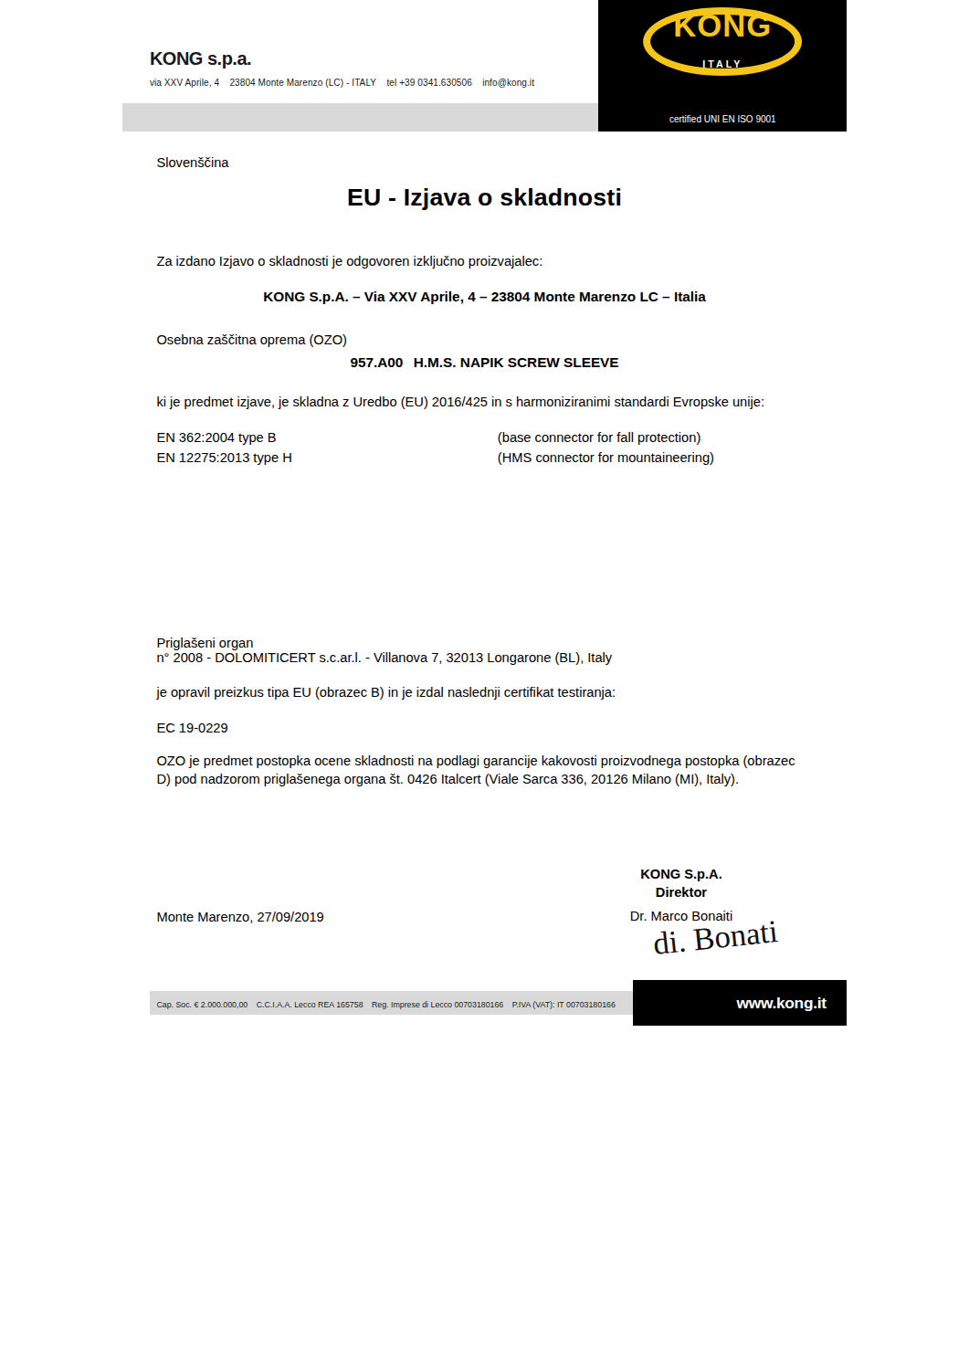KONG s.p.a.
via XXV Aprile, 4 23804 Monte Marenzo (LC) - ITALY tel +39 0341.630506 info@kong.it
KONG
ITALY
certified UNI EN ISO 9001
Slovenščina
EU - Izjava o skladnosti
Za izdano Izjavo o skladnosti je odgovoren izključno proizvajalec:
KONG S.p.A. – Via XXV Aprile, 4 – 23804 Monte Marenzo LC – Italia
Osebna zaščitna oprema (OZO)
957.A00 H.M.S. NAPIK SCREW SLEEVE
ki je predmet izjave, je skladna z Uredbo (EU) 2016/425 in s harmoniziranimi standardi Evropske unije:
| EN 362:2004 type B | (base connector for fall protection) |
| EN 12275:2013 type H | (HMS connector for mountaineering) |
Priglašeni organ
n° 2008 - DOLOMITICERT s.c.ar.l. - Villanova 7, 32013 Longarone (BL), Italy
je opravil preizkus tipa EU (obrazec B) in je izdal naslednji certifikat testiranja:
EC 19-0229
OZO je predmet postopka ocene skladnosti na podlagi garancije kakovosti proizvodnega postopka (obrazec D) pod nadzorom priglašenega organa št. 0426 Italcert (Viale Sarca 336, 20126 Milano (MI), Italy).
KONG S.p.A.
Direktor
Dr. Marco Bonaiti
Monte Marenzo, 27/09/2019
di. Bonati
Cap. Soc. € 2.000.000,00 C.C.I.A.A. Lecco REA 165758 Reg. Imprese di Lecco 00703180166 P.IVA (VAT): IT 00703180166
www.kong.it